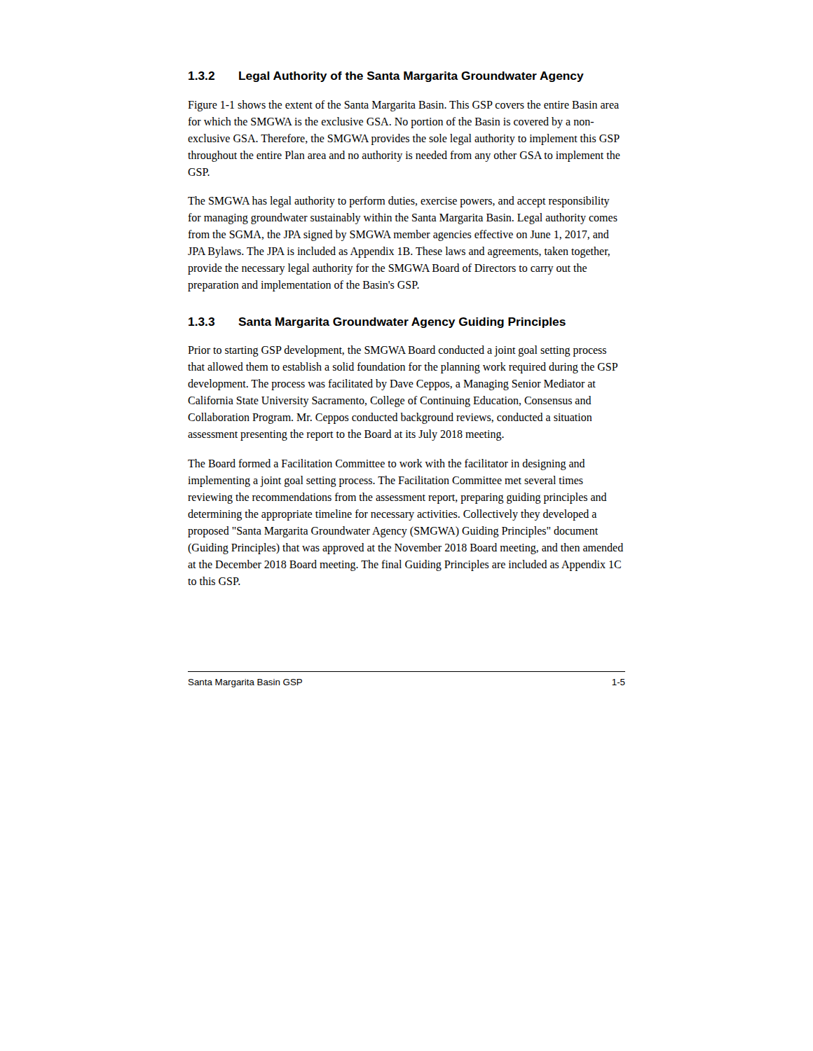1.3.2 Legal Authority of the Santa Margarita Groundwater Agency
Figure 1-1 shows the extent of the Santa Margarita Basin. This GSP covers the entire Basin area for which the SMGWA is the exclusive GSA. No portion of the Basin is covered by a non-exclusive GSA. Therefore, the SMGWA provides the sole legal authority to implement this GSP throughout the entire Plan area and no authority is needed from any other GSA to implement the GSP.
The SMGWA has legal authority to perform duties, exercise powers, and accept responsibility for managing groundwater sustainably within the Santa Margarita Basin. Legal authority comes from the SGMA, the JPA signed by SMGWA member agencies effective on June 1, 2017, and JPA Bylaws. The JPA is included as Appendix 1B. These laws and agreements, taken together, provide the necessary legal authority for the SMGWA Board of Directors to carry out the preparation and implementation of the Basin's GSP.
1.3.3 Santa Margarita Groundwater Agency Guiding Principles
Prior to starting GSP development, the SMGWA Board conducted a joint goal setting process that allowed them to establish a solid foundation for the planning work required during the GSP development. The process was facilitated by Dave Ceppos, a Managing Senior Mediator at California State University Sacramento, College of Continuing Education, Consensus and Collaboration Program. Mr. Ceppos conducted background reviews, conducted a situation assessment presenting the report to the Board at its July 2018 meeting.
The Board formed a Facilitation Committee to work with the facilitator in designing and implementing a joint goal setting process. The Facilitation Committee met several times reviewing the recommendations from the assessment report, preparing guiding principles and determining the appropriate timeline for necessary activities. Collectively they developed a proposed "Santa Margarita Groundwater Agency (SMGWA) Guiding Principles" document (Guiding Principles) that was approved at the November 2018 Board meeting, and then amended at the December 2018 Board meeting. The final Guiding Principles are included as Appendix 1C to this GSP.
Santa Margarita Basin GSP 1-5